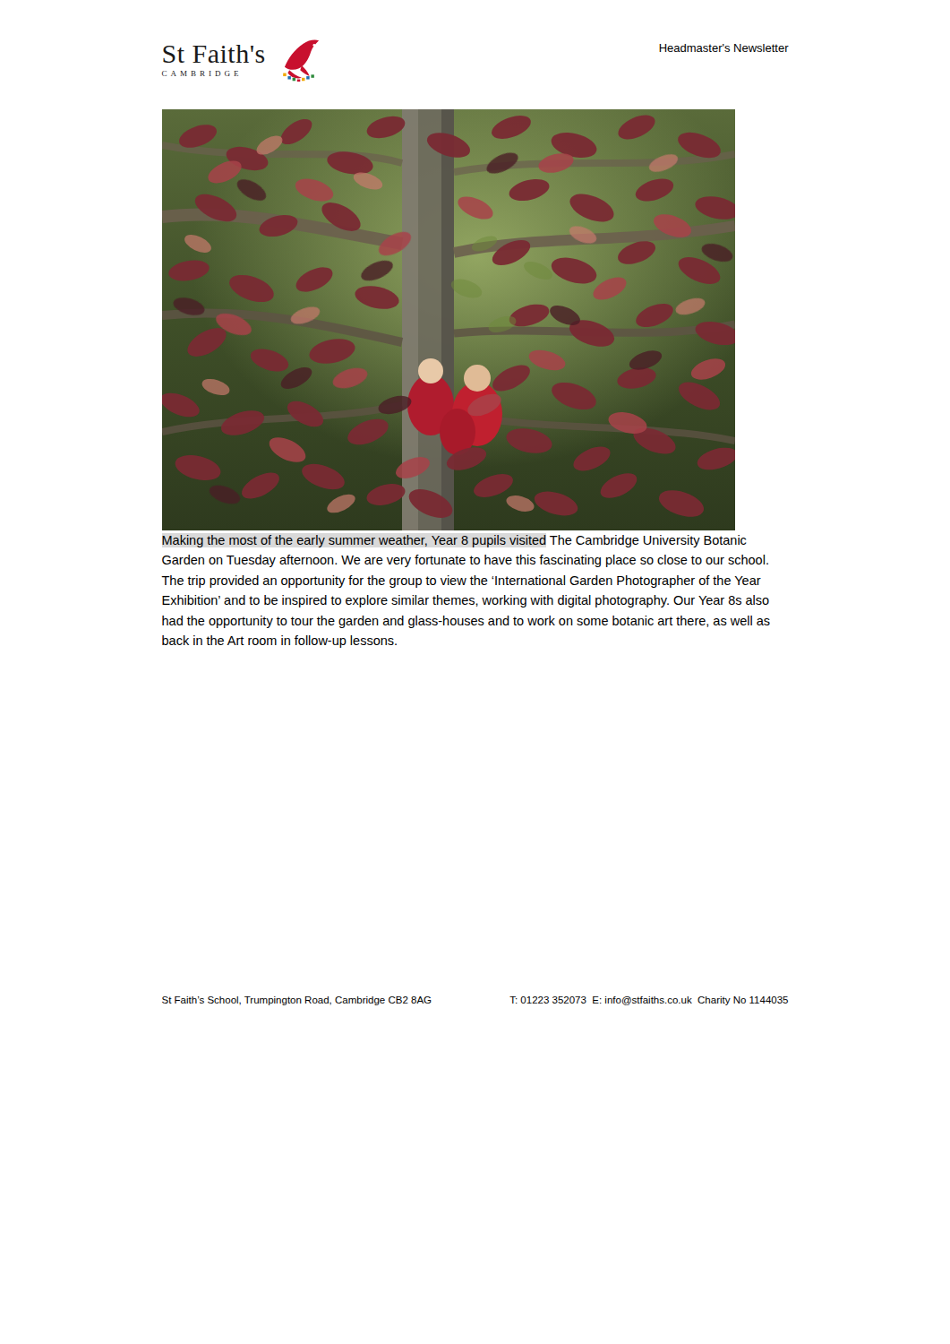St Faith's
CAMBRIDGE
Headmaster's Newsletter
Making the most of the early summer weather, Year 8 pupils visited The Cambridge University Botanic Garden on Tuesday afternoon. We are very fortunate to have this fascinating place so close to our school. The trip provided an opportunity for the group to view the ‘International Garden Photographer of the Year Exhibition’ and to be inspired to explore similar themes, working with digital photography. Our Year 8s also had the opportunity to tour the garden and glass-houses and to work on some botanic art there, as well as back in the Art room in follow-up lessons.
St Faith’s School, Trumpington Road, Cambridge CB2 8AG
T: 01223 352073 E: info@stfaiths.co.uk Charity No 1144035